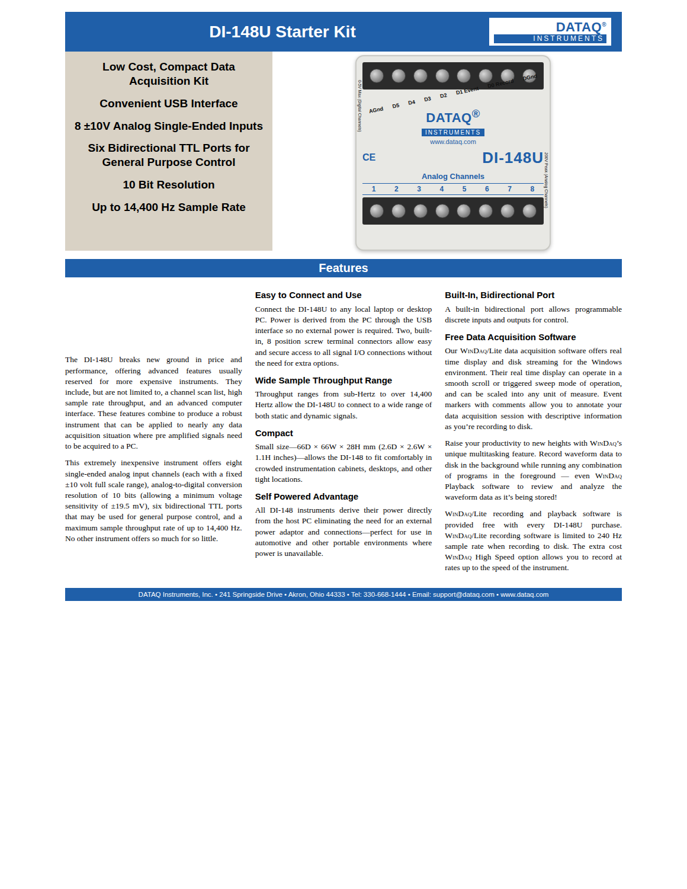DI-148U Starter Kit
DATAQ®
INSTRUMENTS
Low Cost, Compact Data Acquisition Kit
Convenient USB Interface
8 ±10V Analog Single-Ended Inputs
Six Bidirectional TTL Ports for General Purpose Control
10 Bit Resolution
Up to 14,400 Hz Sample Rate
0-5V Max (Digital Channels)
200V Peak (Analog Channels)
AGnd D5 D4 D3 D2 D1 Event D0 Record DGnd
DATAQ®
INSTRUMENTS
www.dataq.com
CE
DI-148U
Analog Channels
1234 5678
Features
The DI-148U breaks new ground in price and performance, offering advanced features usually reserved for more expensive instruments. They include, but are not limited to, a channel scan list, high sample rate throughput, and an advanced computer interface. These features combine to produce a robust instrument that can be applied to nearly any data acquisition situation where pre amplified signals need to be acquired to a PC.
This extremely inexpensive instrument offers eight single-ended analog input channels (each with a fixed ±10 volt full scale range), analog-to-digital conversion resolution of 10 bits (allowing a minimum voltage sensitivity of ±19.5 mV), six bidirectional TTL ports that may be used for general purpose control, and a maximum sample throughput rate of up to 14,400 Hz. No other instrument offers so much for so little.
Easy to Connect and Use
Connect the DI-148U to any local laptop or desktop PC. Power is derived from the PC through the USB interface so no external power is required. Two, built-in, 8 position screw terminal connectors allow easy and secure access to all signal I/O connections without the need for extra options.
Wide Sample Throughput Range
Throughput ranges from sub-Hertz to over 14,400 Hertz allow the DI-148U to connect to a wide range of both static and dynamic signals.
Compact
Small size—66D × 66W × 28H mm (2.6D × 2.6W × 1.1H inches)—allows the DI-148 to fit comfortably in crowded instrumentation cabinets, desktops, and other tight locations.
Self Powered Advantage
All DI-148 instruments derive their power directly from the host PC eliminating the need for an external power adaptor and connections—perfect for use in automotive and other portable environments where power is unavailable.
Built-In, Bidirectional Port
A built-in bidirectional port allows programmable discrete inputs and outputs for control.
Free Data Acquisition Software
Our WinDaq/Lite data acquisition software offers real time display and disk streaming for the Windows environment. Their real time display can operate in a smooth scroll or triggered sweep mode of operation, and can be scaled into any unit of measure. Event markers with comments allow you to annotate your data acquisition session with descriptive information as you’re recording to disk.
Raise your productivity to new heights with WinDaq’s unique multitasking feature. Record waveform data to disk in the background while running any combination of programs in the foreground — even WinDaq Playback software to review and analyze the waveform data as it’s being stored!
WinDaq/Lite recording and playback software is provided free with every DI-148U purchase. WinDaq/Lite recording software is limited to 240 Hz sample rate when recording to disk. The extra cost WinDaq High Speed option allows you to record at rates up to the speed of the instrument.
DATAQ Instruments, Inc. • 241 Springside Drive • Akron, Ohio 44333 • Tel: 330-668-1444 • Email: support@dataq.com • www.dataq.com